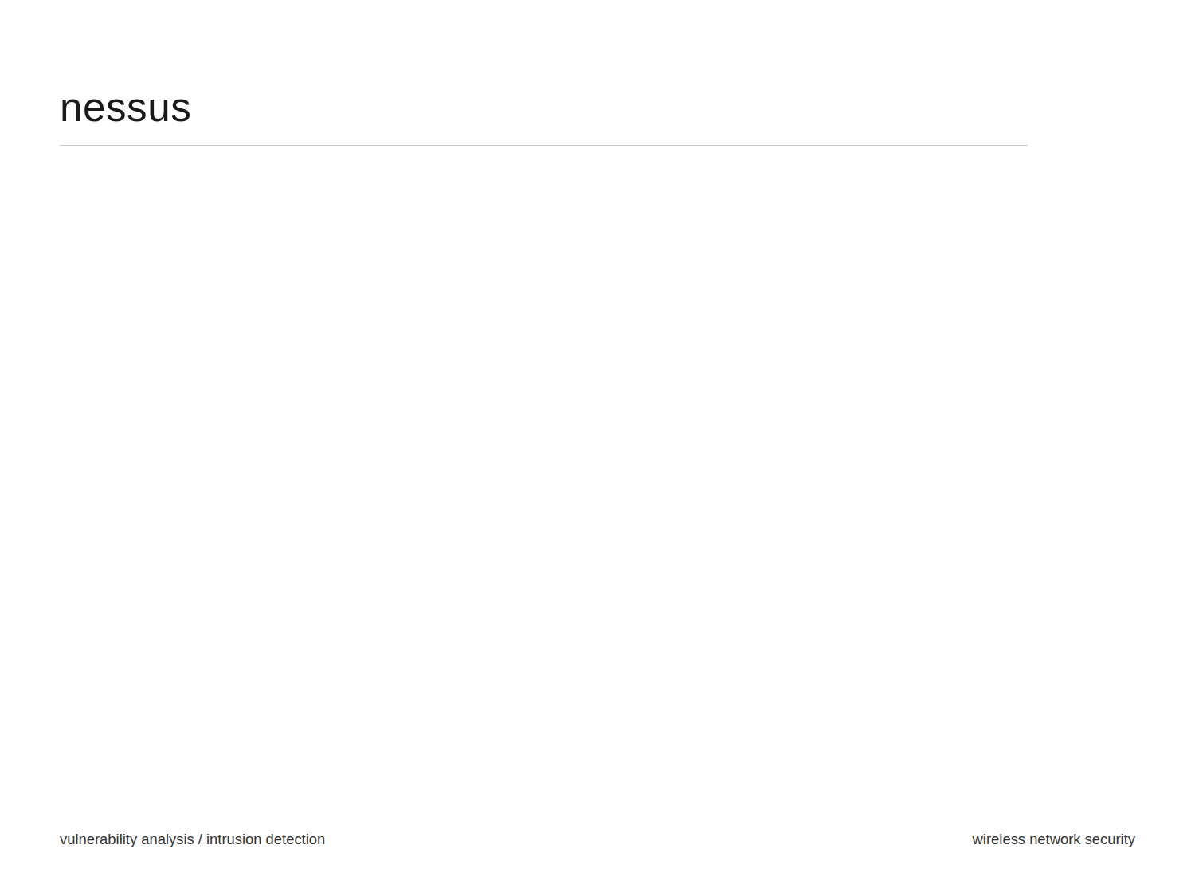nessus
vulnerability analysis / intrusion detection wireless network security